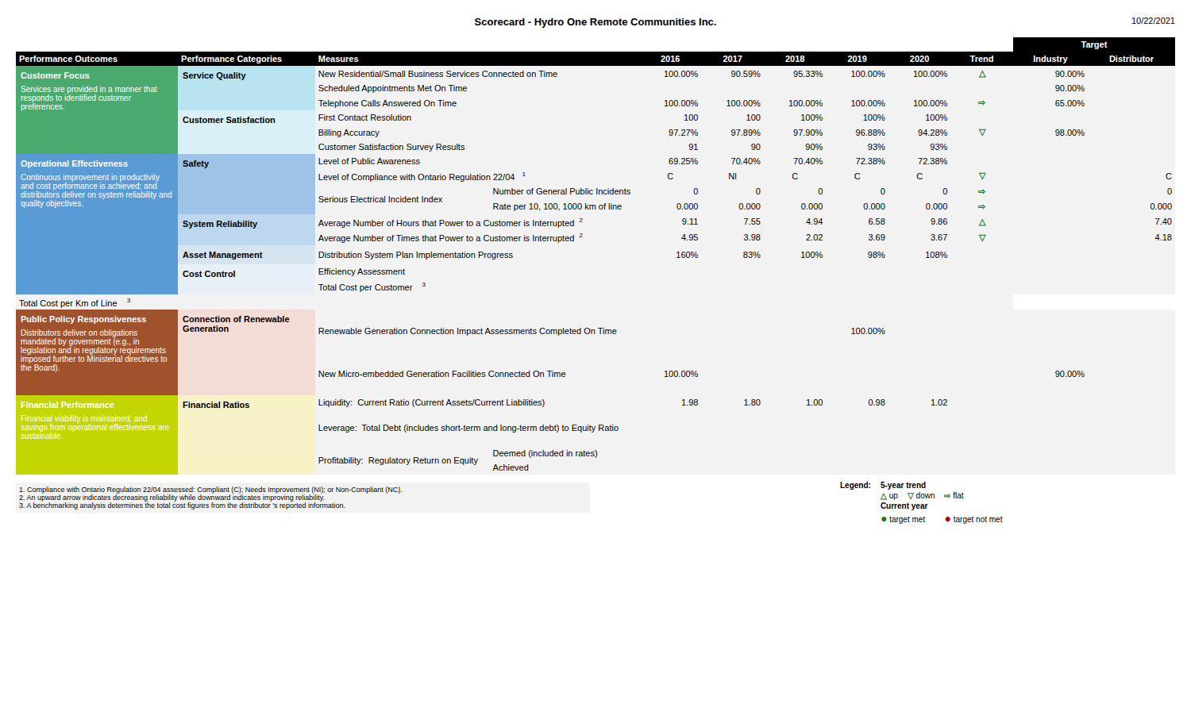Scorecard - Hydro One Remote Communities Inc. 10/22/2021
| | Target |
| Performance Outcomes | Performance Categories | Measures | 2016 | 2017 | 2018 | 2019 | 2020 | Trend | Industry | Distributor |
| Customer Focus Services are provided in a manner that responds to identified customer preferences. | Service Quality | New Residential/Small Business Services Connected on Time | 100.00% | 90.59% | 95.33% | 100.00% | 100.00% | △ | 90.00% | |
| Scheduled Appointments Met On Time | | | | | | | 90.00% | |
| Telephone Calls Answered On Time | 100.00% | 100.00% | 100.00% | 100.00% | 100.00% | ⇨ | 65.00% | |
| Customer Satisfaction | First Contact Resolution | 100 | 100 | 100% | 100% | 100% | | | |
| Billing Accuracy | 97.27% | 97.89% | 97.90% | 96.88% | 94.28% | ▽ | 98.00% | |
| Customer Satisfaction Survey Results | 91 | 90 | 90% | 93% | 93% | | | |
| Operational Effectiveness Continuous improvement in productivity and cost performance is achieved; and distributors deliver on system reliability and quality objectives. | Safety | Level of Public Awareness | 69.25% | 70.40% | 70.40% | 72.38% | 72.38% | | | |
| Level of Compliance with Ontario Regulation 22/04 1 | C | NI | C | C | C | ▽ | | C |
| Serious Electrical Incident Index | Number of General Public Incidents | 0 | 0 | 0 | 0 | 0 | ⇨ | | 0 |
| Rate per 10, 100, 1000 km of line | 0.000 | 0.000 | 0.000 | 0.000 | 0.000 | ⇨ | | 0.000 |
| System Reliability | Average Number of Hours that Power to a Customer is Interrupted 2 | 9.11 | 7.55 | 4.94 | 6.58 | 9.86 | △ | | 7.40 |
| Average Number of Times that Power to a Customer is Interrupted 2 | 4.95 | 3.98 | 2.02 | 3.69 | 3.67 | ▽ | | 4.18 |
| Asset Management | Distribution System Plan Implementation Progress | 160% | 83% | 100% | 98% | 108% | | | |
| Cost Control | Efficiency Assessment | | | | | | | | |
| Total Cost per Customer 3 | | | | | | | | |
| Total Cost per Km of Line 3 | | | | | | | | |
| Public Policy Responsiveness Distributors deliver on obligations mandated by government (e.g., in legislation and in regulatory requirements imposed further to Ministerial directives to the Board). | Connection of Renewable Generation | Renewable Generation Connection Impact Assessments Completed On Time | | | | 100.00% | | | | |
| New Micro-embedded Generation Facilities Connected On Time | 100.00% | | | | | | 90.00% | |
| Financial Performance Financial viability is maintained; and savings from operational effectiveness are sustainable. | Financial Ratios | Liquidity: Current Ratio (Current Assets/Current Liabilities) | 1.98 | 1.80 | 1.00 | 0.98 | 1.02 | | | |
| Leverage: Total Debt (includes short-term and long-term debt) to Equity Ratio | | | | | | | | |
| Profitability: Regulatory Return on Equity | Deemed (included in rates) | | | | | | | | |
| Achieved | | | | | | | | |
| 1. Compliance with Ontario Regulation 22/04 assessed: Compliant (C); Needs Improvement (NI); or Non-Compliant (NC). 2. An upward arrow indicates decreasing reliability while downward indicates improving reliability. 3. A benchmarking analysis determines the total cost figures from the distributor 's reported information. | / Legend: / 5-year trend / / / △ up / ▽ down / ⇨ flat / / / Current year / / / ● target met / ● target not met / |